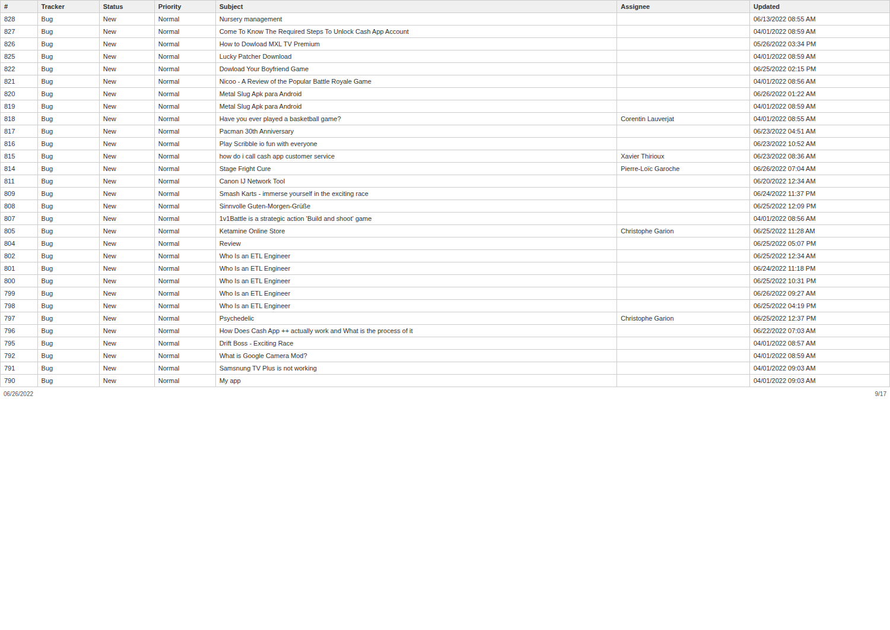| # | Tracker | Status | Priority | Subject | Assignee | Updated |
| --- | --- | --- | --- | --- | --- | --- |
| 828 | Bug | New | Normal | Nursery management | | 06/13/2022 08:55 AM |
| 827 | Bug | New | Normal | Come To Know The Required Steps To Unlock Cash App Account | | 04/01/2022 08:59 AM |
| 826 | Bug | New | Normal | How to Dowload MXL TV Premium | | 05/26/2022 03:34 PM |
| 825 | Bug | New | Normal | Lucky Patcher Download | | 04/01/2022 08:59 AM |
| 822 | Bug | New | Normal | Dowload Your Boyfriend Game | | 06/25/2022 02:15 PM |
| 821 | Bug | New | Normal | Nicoo - A Review of the Popular Battle Royale Game | | 04/01/2022 08:56 AM |
| 820 | Bug | New | Normal | Metal Slug Apk para Android | | 06/26/2022 01:22 AM |
| 819 | Bug | New | Normal | Metal Slug Apk para Android | | 04/01/2022 08:59 AM |
| 818 | Bug | New | Normal | Have you ever played a basketball game? | Corentin Lauverjat | 04/01/2022 08:55 AM |
| 817 | Bug | New | Normal | Pacman 30th Anniversary | | 06/23/2022 04:51 AM |
| 816 | Bug | New | Normal | Play Scribble io fun with everyone | | 06/23/2022 10:52 AM |
| 815 | Bug | New | Normal | how do i call cash app customer service | Xavier Thirioux | 06/23/2022 08:36 AM |
| 814 | Bug | New | Normal | Stage Fright Cure | Pierre-Loïc Garoche | 06/26/2022 07:04 AM |
| 811 | Bug | New | Normal | Canon IJ Network Tool | | 06/20/2022 12:34 AM |
| 809 | Bug | New | Normal | Smash Karts - immerse yourself in the exciting race | | 06/24/2022 11:37 PM |
| 808 | Bug | New | Normal | Sinnvolle Guten-Morgen-Grüße | | 06/25/2022 12:09 PM |
| 807 | Bug | New | Normal | 1v1Battle is a strategic action 'Build and shoot' game | | 04/01/2022 08:56 AM |
| 805 | Bug | New | Normal | Ketamine Online Store | Christophe Garion | 06/25/2022 11:28 AM |
| 804 | Bug | New | Normal | Review | | 06/25/2022 05:07 PM |
| 802 | Bug | New | Normal | Who Is an ETL Engineer | | 06/25/2022 12:34 AM |
| 801 | Bug | New | Normal | Who Is an ETL Engineer | | 06/24/2022 11:18 PM |
| 800 | Bug | New | Normal | Who Is an ETL Engineer | | 06/25/2022 10:31 PM |
| 799 | Bug | New | Normal | Who Is an ETL Engineer | | 06/26/2022 09:27 AM |
| 798 | Bug | New | Normal | Who Is an ETL Engineer | | 06/25/2022 04:19 PM |
| 797 | Bug | New | Normal | Psychedelic | Christophe Garion | 06/25/2022 12:37 PM |
| 796 | Bug | New | Normal | How Does Cash App ++ actually work and What is the process of it | | 06/22/2022 07:03 AM |
| 795 | Bug | New | Normal | Drift Boss - Exciting Race | | 04/01/2022 08:57 AM |
| 792 | Bug | New | Normal | What is Google Camera Mod? | | 04/01/2022 08:59 AM |
| 791 | Bug | New | Normal | Samsnung TV Plus is not working | | 04/01/2022 09:03 AM |
| 790 | Bug | New | Normal | My app | | 04/01/2022 09:03 AM |
06/26/2022 9/17